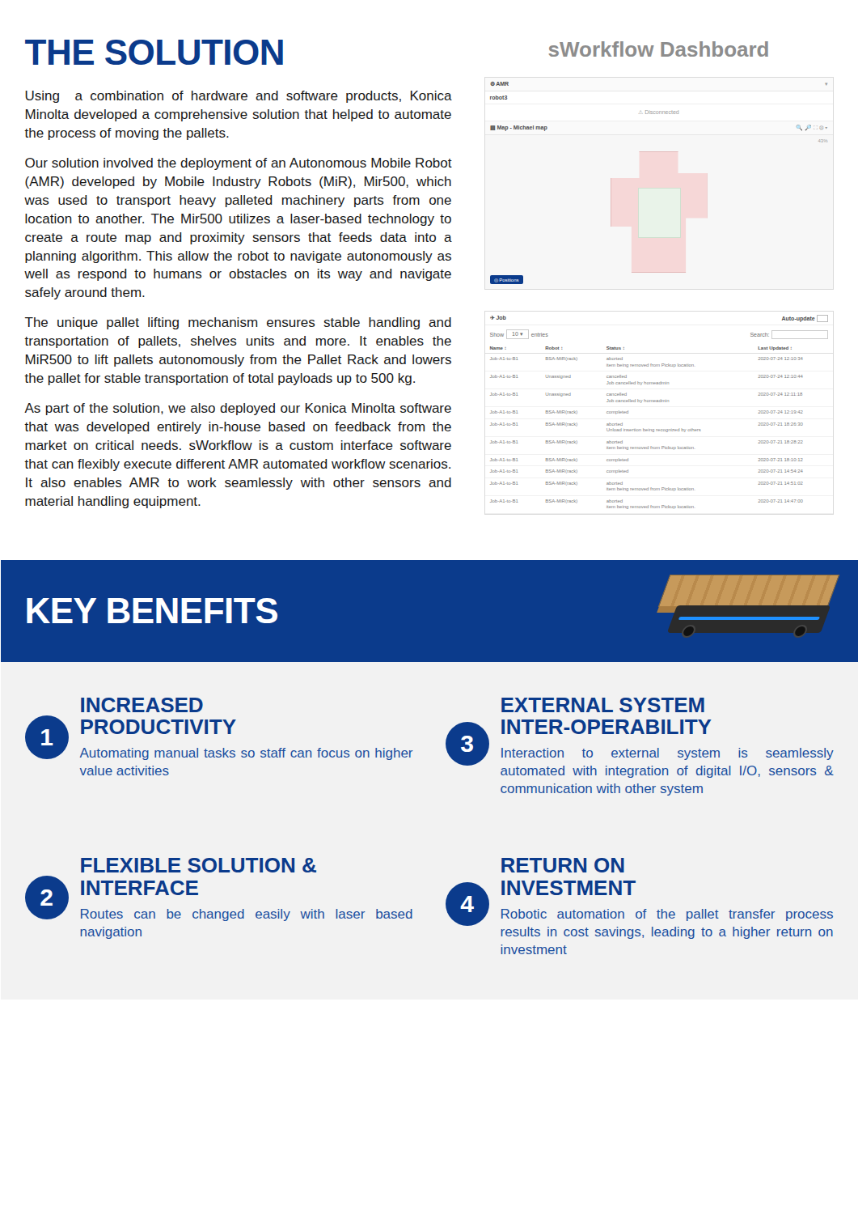The Solution
Using a combination of hardware and software products, Konica Minolta developed a comprehensive solution that helped to automate the process of moving the pallets.
Our solution involved the deployment of an Autonomous Mobile Robot (AMR) developed by Mobile Industry Robots (MiR), Mir500, which was used to transport heavy palleted machinery parts from one location to another. The Mir500 utilizes a laser-based technology to create a route map and proximity sensors that feeds data into a planning algorithm. This allow the robot to navigate autonomously as well as respond to humans or obstacles on its way and navigate safely around them.
The unique pallet lifting mechanism ensures stable handling and transportation of pallets, shelves units and more. It enables the MiR500 to lift pallets autonomously from the Pallet Rack and lowers the pallet for stable transportation of total payloads up to 500 kg.
As part of the solution, we also deployed our Konica Minolta software that was developed entirely in-house based on feedback from the market on critical needs. sWorkflow is a custom interface software that can flexibly execute different AMR automated workflow scenarios. It also enables AMR to work seamlessly with other sensors and material handling equipment.
sWorkflow Dashboard
⚙ AMR
▾
robot3
⚠ Disconnected
▤ Map - Michael map
🔍 🔎 ⛶ ⚙ ▾
43%
◎ Positions
✈ Job
Auto-update
Show 10 ▾ entries
Search:
| Name ↕ | Robot ↕ | Status ↕ | Last Updated ↕ |
| --- | --- | --- | --- |
| Job-A1-to-B1 | BSA-MiR(rack) | aborted item being removed from Pickup location. | 2020-07-24 12:10:34 |
| Job-A1-to-B1 | Unassigned | cancelled Job cancelled by homeadmin | 2020-07-24 12:10:44 |
| Job-A1-to-B1 | Unassigned | cancelled Job cancelled by homeadmin | 2020-07-24 12:11:18 |
| Job-A1-to-B1 | BSA-MiR(rack) | completed | 2020-07-24 12:19:42 |
| Job-A1-to-B1 | BSA-MiR(rack) | aborted Unload insertion being recognized by others | 2020-07-21 18:26:30 |
| Job-A1-to-B1 | BSA-MiR(rack) | aborted item being removed from Pickup location. | 2020-07-21 18:28:22 |
| Job-A1-to-B1 | BSA-MiR(rack) | completed | 2020-07-21 18:10:12 |
| Job-A1-to-B1 | BSA-MiR(rack) | completed | 2020-07-21 14:54:24 |
| Job-A1-to-B1 | BSA-MiR(rack) | aborted item being removed from Pickup location. | 2020-07-21 14:51:02 |
| Job-A1-to-B1 | BSA-MiR(rack) | aborted item being removed from Pickup location. | 2020-07-21 14:47:00 |
Key Benefits
1
Increased
Productivity
Automating manual tasks so staff can focus on higher value activities
3
External System
Inter-Operability
Interaction to external system is seamlessly automated with integration of digital I/O, sensors & communication with other system
2
Flexible Solution &
Interface
Routes can be changed easily with laser based navigation
4
Return on
Investment
Robotic automation of the pallet transfer process results in cost savings, leading to a higher return on investment